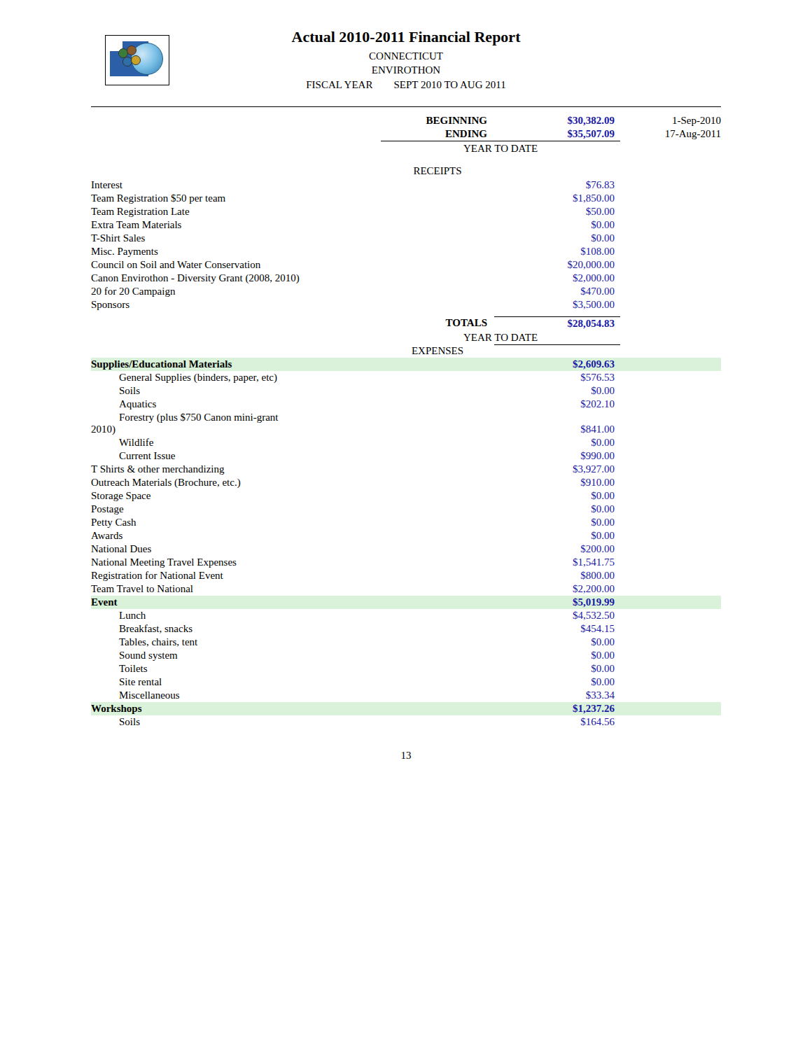Actual 2010-2011 Financial Report
CONNECTICUT
ENVIROTHON
FISCAL YEARSEPT 2010 TO AUG 2011
| | BEGINNING | $30,382.09 | 1-Sep-2010 |
| | ENDING | $35,507.09 | 17-Aug-2011 |
| | YEAR TO DATE | |
| | RECEIPTS | | |
| Interest | | $76.83 | |
| Team Registration $50 per team | | $1,850.00 | |
| Team Registration Late | | $50.00 | |
| Extra Team Materials | | $0.00 | |
| T-Shirt Sales | | $0.00 | |
| Misc. Payments | | $108.00 | |
| Council on Soil and Water Conservation | | $20,000.00 | |
| Canon Envirothon - Diversity Grant (2008, 2010) | | $2,000.00 | |
| 20 for 20 Campaign | | $470.00 | |
| Sponsors | | $3,500.00 | |
| | TOTALS | $28,054.83 | |
| | YEAR TO DATE | |
| | EXPENSES | | |
| Supplies/Educational Materials | | $2,609.63 | |
| General Supplies (binders, paper, etc) | | $576.53 | |
| Soils | | $0.00 | |
| Aquatics | | $202.10 | |
| Forestry (plus $750 Canon mini-grant 2010) | | $841.00 | |
| Wildlife | | $0.00 | |
| Current Issue | | $990.00 | |
| T Shirts & other merchandizing | | $3,927.00 | |
| Outreach Materials (Brochure, etc.) | | $910.00 | |
| Storage Space | | $0.00 | |
| Postage | | $0.00 | |
| Petty Cash | | $0.00 | |
| Awards | | $0.00 | |
| National Dues | | $200.00 | |
| National Meeting Travel Expenses | | $1,541.75 | |
| Registration for National Event | | $800.00 | |
| Team Travel to National | | $2,200.00 | |
| Event | | $5,019.99 | |
| Lunch | | $4,532.50 | |
| Breakfast, snacks | | $454.15 | |
| Tables, chairs, tent | | $0.00 | |
| Sound system | | $0.00 | |
| Toilets | | $0.00 | |
| Site rental | | $0.00 | |
| Miscellaneous | | $33.34 | |
| Workshops | | $1,237.26 | |
| Soils | | $164.56 | |
13